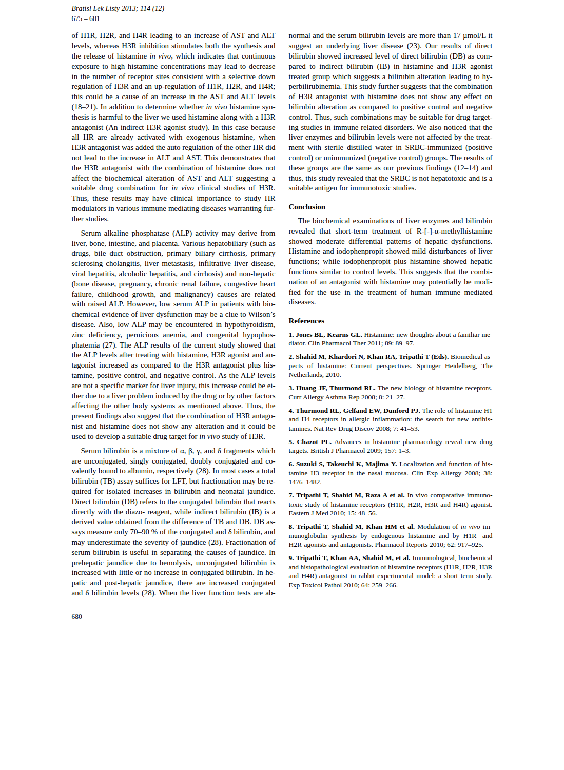Bratisl Lek Listy 2013; 114 (12)
675 – 681
of H1R, H2R, and H4R leading to an increase of AST and ALT levels, whereas H3R inhibition stimulates both the synthesis and the release of histamine in vivo, which indicates that continuous exposure to high histamine concentrations may lead to decrease in the number of receptor sites consistent with a selective down regulation of H3R and an up-regulation of H1R, H2R, and H4R; this could be a cause of an increase in the AST and ALT levels (18–21). In addition to determine whether in vivo histamine synthesis is harmful to the liver we used histamine along with a H3R antagonist (An indirect H3R agonist study). In this case because all HR are already activated with exogenous histamine, when H3R antagonist was added the auto regulation of the other HR did not lead to the increase in ALT and AST. This demonstrates that the H3R antagonist with the combination of histamine does not affect the biochemical alteration of AST and ALT suggesting a suitable drug combination for in vivo clinical studies of H3R. Thus, these results may have clinical importance to study HR modulators in various immune mediating diseases warranting further studies.
Serum alkaline phosphatase (ALP) activity may derive from liver, bone, intestine, and placenta. Various hepatobiliary (such as drugs, bile duct obstruction, primary biliary cirrhosis, primary sclerosing cholangitis, liver metastasis, infiltrative liver disease, viral hepatitis, alcoholic hepatitis, and cirrhosis) and non-hepatic (bone disease, pregnancy, chronic renal failure, congestive heart failure, childhood growth, and malignancy) causes are related with raised ALP. However, low serum ALP in patients with biochemical evidence of liver dysfunction may be a clue to Wilson’s disease. Also, low ALP may be encountered in hypothyroidism, zinc deficiency, pernicious anemia, and congenital hypophosphatemia (27). The ALP results of the current study showed that the ALP levels after treating with histamine, H3R agonist and antagonist increased as compared to the H3R antagonist plus histamine, positive control, and negative control. As the ALP levels are not a specific marker for liver injury, this increase could be either due to a liver problem induced by the drug or by other factors affecting the other body systems as mentioned above. Thus, the present findings also suggest that the combination of H3R antagonist and histamine does not show any alteration and it could be used to develop a suitable drug target for in vivo study of H3R.
Serum bilirubin is a mixture of α, β, γ, and δ fragments which are unconjugated, singly conjugated, doubly conjugated and covalently bound to albumin, respectively (28). In most cases a total bilirubin (TB) assay suffices for LFT, but fractionation may be required for isolated increases in bilirubin and neonatal jaundice. Direct bilirubin (DB) refers to the conjugated bilirubin that reacts directly with the diazo- reagent, while indirect bilirubin (IB) is a derived value obtained from the difference of TB and DB. DB assays measure only 70–90 % of the conjugated and δ bilirubin, and may underestimate the severity of jaundice (28). Fractionation of serum bilirubin is useful in separating the causes of jaundice. In prehepatic jaundice due to hemolysis, unconjugated bilirubin is increased with little or no increase in conjugated bilirubin. In hepatic and post-hepatic jaundice, there are increased conjugated and δ bilirubin levels (28). When the liver function tests are abnormal and the serum bilirubin levels are more than 17 µmol/L it suggest an underlying liver disease (23). Our results of direct bilirubin showed increased level of direct bilirubin (DB) as compared to indirect bilirubin (IB) in histamine and H3R agonist treated group which suggests a bilirubin alteration leading to hyperbilirubinemia. This study further suggests that the combination of H3R antagonist with histamine does not show any effect on bilirubin alteration as compared to positive control and negative control. Thus, such combinations may be suitable for drug targeting studies in immune related disorders. We also noticed that the liver enzymes and bilirubin levels were not affected by the treatment with sterile distilled water in SRBC-immunized (positive control) or unimmunized (negative control) groups. The results of these groups are the same as our previous findings (12–14) and thus, this study revealed that the SRBC is not hepatotoxic and is a suitable antigen for immunotoxic studies.
Conclusion
The biochemical examinations of liver enzymes and bilirubin revealed that short-term treatment of R-[-]-α-methylhistamine showed moderate differential patterns of hepatic dysfunctions. Histamine and iodophenpropit showed mild disturbances of liver functions; while iodophenpropit plus histamine showed hepatic functions similar to control levels. This suggests that the combination of an antagonist with histamine may potentially be modified for the use in the treatment of human immune mediated diseases.
References
1. Jones BL, Kearns GL. Histamine: new thoughts about a familiar mediator. Clin Pharmacol Ther 2011; 89: 89–97.
2. Shahid M, Khardori N, Khan RA, Tripathi T (Eds). Biomedical aspects of histamine: Current perspectives. Springer Heidelberg, The Netherlands, 2010.
3. Huang JF, Thurmond RL. The new biology of histamine receptors. Curr Allergy Asthma Rep 2008; 8: 21–27.
4. Thurmond RL, Gelfand EW, Dunford PJ. The role of histamine H1 and H4 receptors in allergic inflammation: the search for new antihistamines. Nat Rev Drug Discov 2008; 7: 41–53.
5. Chazot PL. Advances in histamine pharmacology reveal new drug targets. British J Pharmacol 2009; 157: 1–3.
6. Suzuki S, Takeuchi K, Majima Y. Localization and function of histamine H3 receptor in the nasal mucosa. Clin Exp Allergy 2008; 38: 1476–1482.
7. Tripathi T, Shahid M, Raza A et al. In vivo comparative immunotoxic study of histamine receptors (H1R, H2R, H3R and H4R)-agonist. Eastern J Med 2010; 15: 48–56.
8. Tripathi T, Shahid M, Khan HM et al. Modulation of in vivo immunoglobulin synthesis by endogenous histamine and by H1R- and H2R-agonists and antagonists. Pharmacol Reports 2010; 62: 917–925.
9. Tripathi T, Khan AA, Shahid M, et al. Immunological, biochemical and histopathological evaluation of histamine receptors (H1R, H2R, H3R and H4R)-antagonist in rabbit experimental model: a short term study. Exp Toxicol Pathol 2010; 64: 259–266.
680